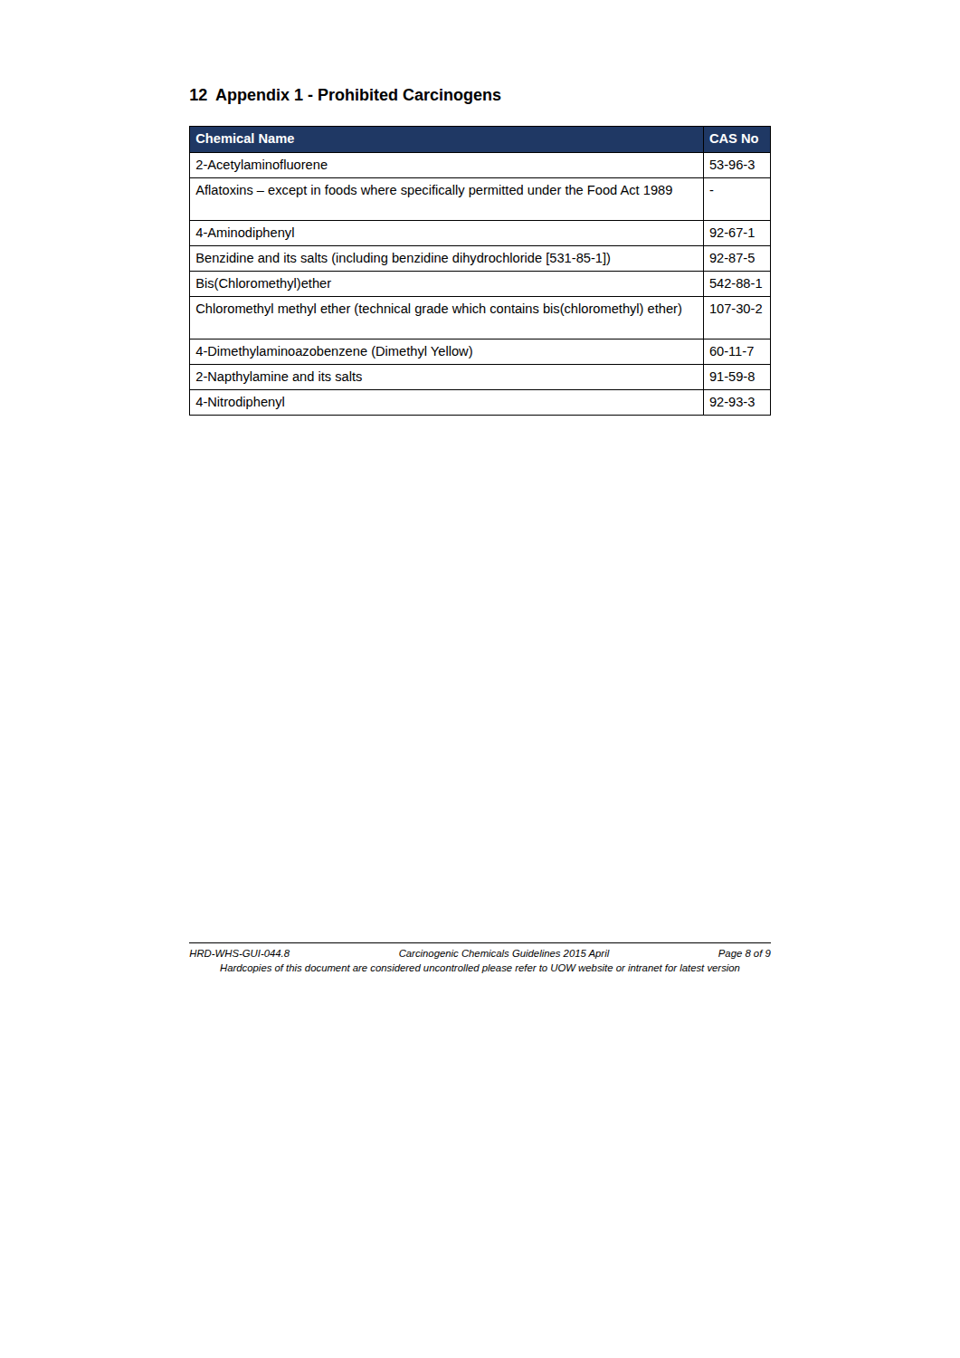12 Appendix 1 - Prohibited Carcinogens
| Chemical Name | CAS No |
| --- | --- |
| 2-Acetylaminofluorene | 53-96-3 |
| Aflatoxins – except in foods where specifically permitted under the Food Act 1989 | - |
| 4-Aminodiphenyl | 92-67-1 |
| Benzidine and its salts (including benzidine dihydrochloride [531-85-1]) | 92-87-5 |
| Bis(Chloromethyl)ether | 542-88-1 |
| Chloromethyl methyl ether (technical grade which contains bis(chloromethyl) ether) | 107-30-2 |
| 4-Dimethylaminoazobenzene (Dimethyl Yellow) | 60-11-7 |
| 2-Napthylamine and its salts | 91-59-8 |
| 4-Nitrodiphenyl | 92-93-3 |
HRD-WHS-GUI-044.8 Carcinogenic Chemicals Guidelines 2015 April Page 8 of 9
Hardcopies of this document are considered uncontrolled please refer to UOW website or intranet for latest version